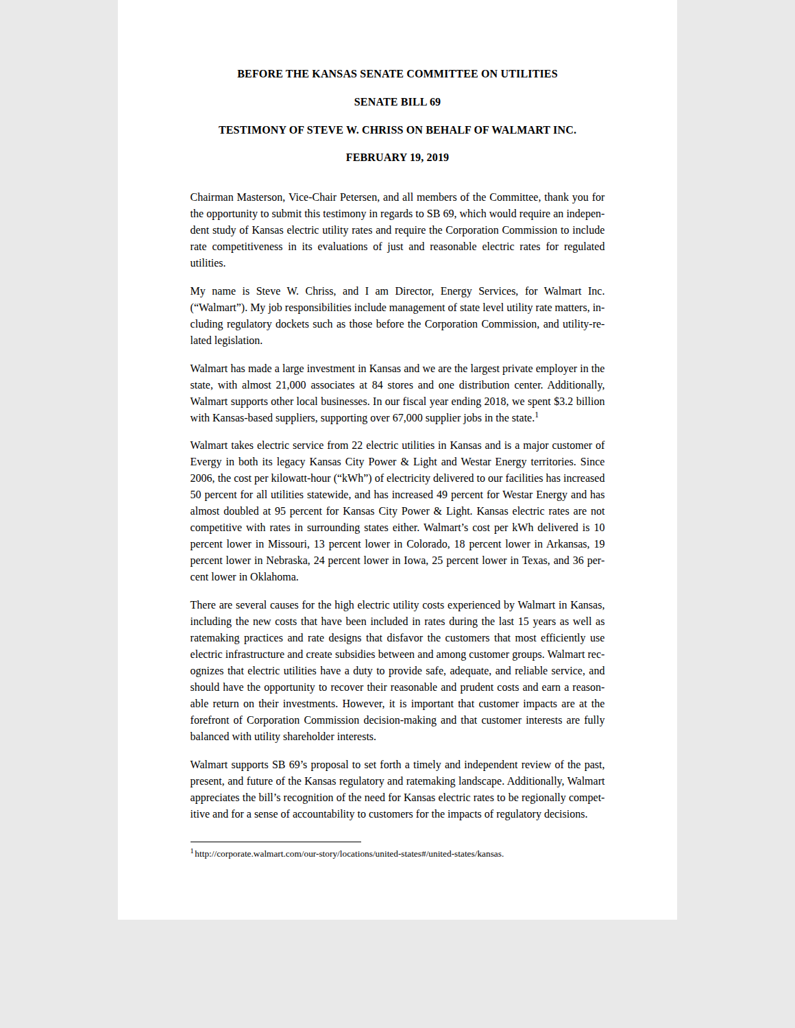BEFORE THE KANSAS SENATE COMMITTEE ON UTILITIES
SENATE BILL 69
TESTIMONY OF STEVE W. CHRISS ON BEHALF OF WALMART INC.
FEBRUARY 19, 2019
Chairman Masterson, Vice-Chair Petersen, and all members of the Committee, thank you for the opportunity to submit this testimony in regards to SB 69, which would require an independent study of Kansas electric utility rates and require the Corporation Commission to include rate competitiveness in its evaluations of just and reasonable electric rates for regulated utilities.
My name is Steve W. Chriss, and I am Director, Energy Services, for Walmart Inc. (“Walmart”). My job responsibilities include management of state level utility rate matters, including regulatory dockets such as those before the Corporation Commission, and utility-related legislation.
Walmart has made a large investment in Kansas and we are the largest private employer in the state, with almost 21,000 associates at 84 stores and one distribution center. Additionally, Walmart supports other local businesses. In our fiscal year ending 2018, we spent $3.2 billion with Kansas-based suppliers, supporting over 67,000 supplier jobs in the state.1
Walmart takes electric service from 22 electric utilities in Kansas and is a major customer of Evergy in both its legacy Kansas City Power & Light and Westar Energy territories. Since 2006, the cost per kilowatt-hour (“kWh”) of electricity delivered to our facilities has increased 50 percent for all utilities statewide, and has increased 49 percent for Westar Energy and has almost doubled at 95 percent for Kansas City Power & Light. Kansas electric rates are not competitive with rates in surrounding states either. Walmart’s cost per kWh delivered is 10 percent lower in Missouri, 13 percent lower in Colorado, 18 percent lower in Arkansas, 19 percent lower in Nebraska, 24 percent lower in Iowa, 25 percent lower in Texas, and 36 percent lower in Oklahoma.
There are several causes for the high electric utility costs experienced by Walmart in Kansas, including the new costs that have been included in rates during the last 15 years as well as ratemaking practices and rate designs that disfavor the customers that most efficiently use electric infrastructure and create subsidies between and among customer groups. Walmart recognizes that electric utilities have a duty to provide safe, adequate, and reliable service, and should have the opportunity to recover their reasonable and prudent costs and earn a reasonable return on their investments. However, it is important that customer impacts are at the forefront of Corporation Commission decision-making and that customer interests are fully balanced with utility shareholder interests.
Walmart supports SB 69’s proposal to set forth a timely and independent review of the past, present, and future of the Kansas regulatory and ratemaking landscape. Additionally, Walmart appreciates the bill’s recognition of the need for Kansas electric rates to be regionally competitive and for a sense of accountability to customers for the impacts of regulatory decisions.
1http://corporate.walmart.com/our-story/locations/united-states#/united-states/kansas.